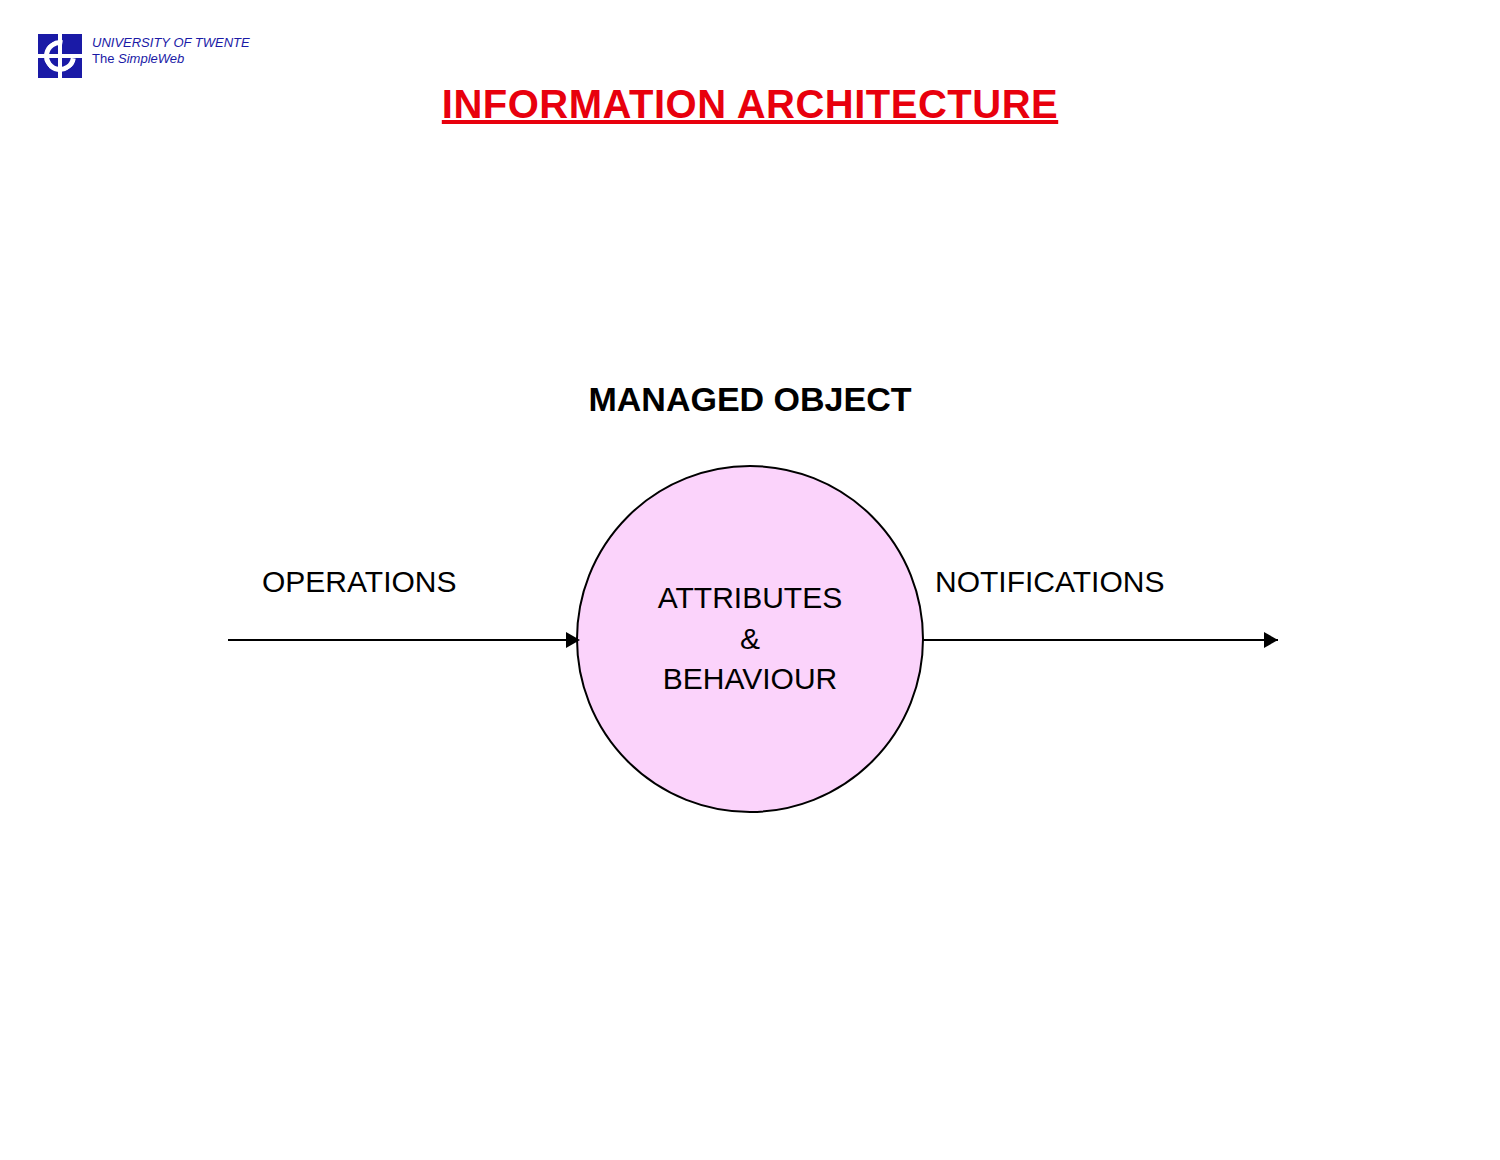UNIVERSITY OF TWENTE
The SimpleWeb
INFORMATION ARCHITECTURE
MANAGED OBJECT
OPERATIONS
NOTIFICATIONS
ATTRIBUTES
&
BEHAVIOUR